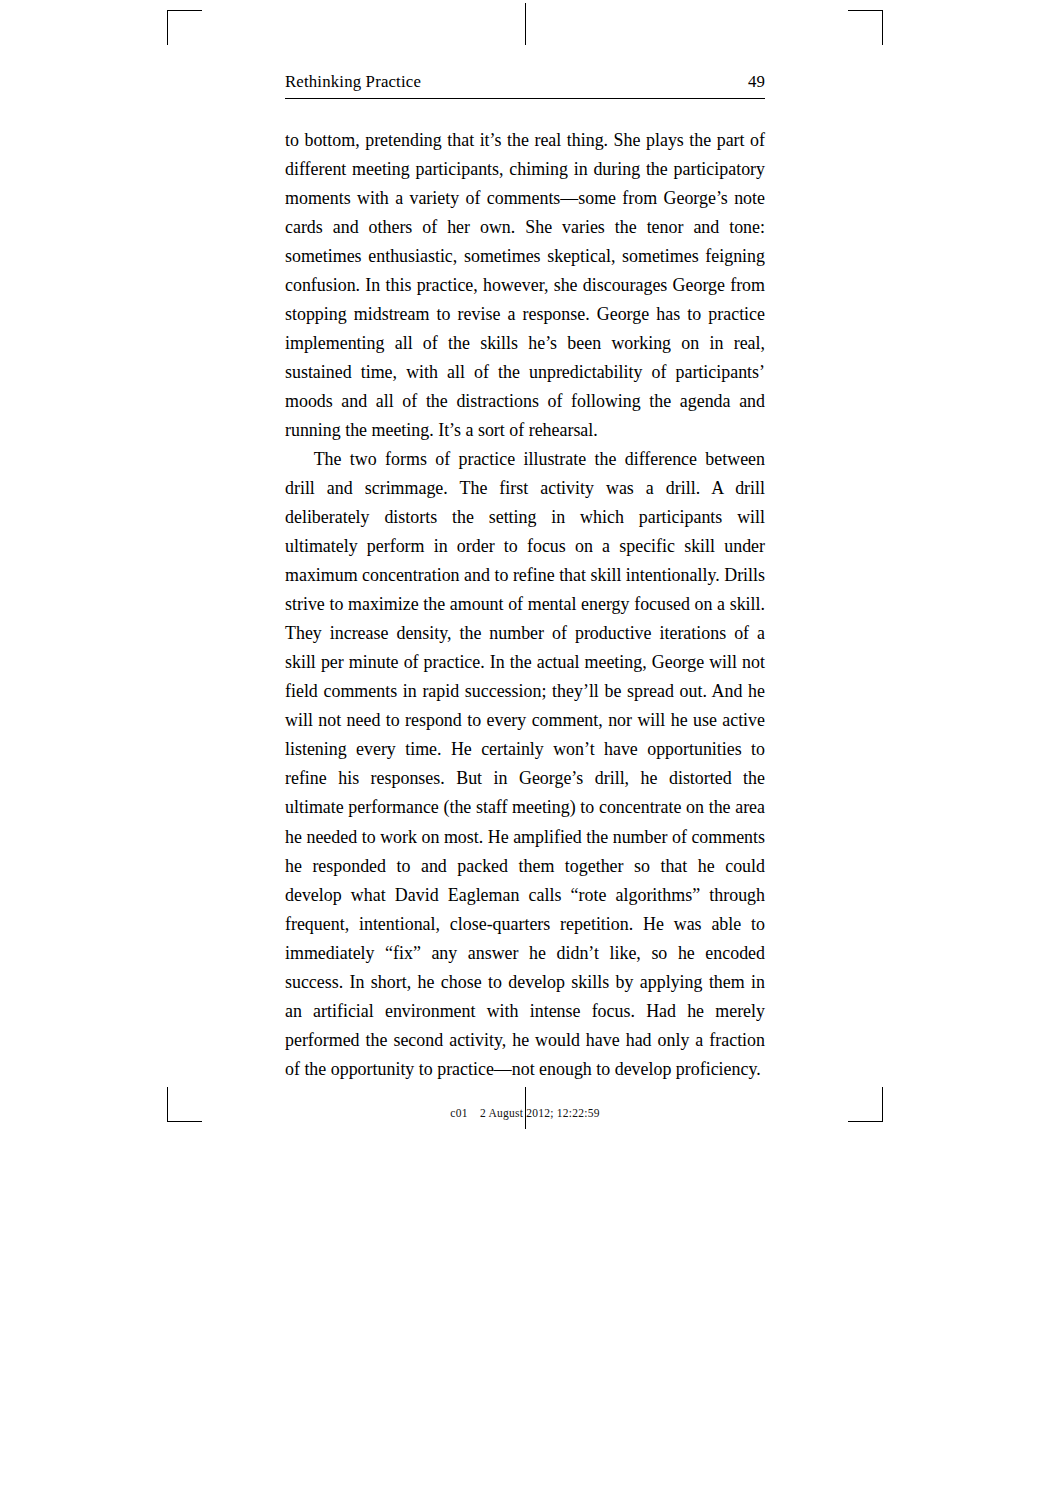Rethinking Practice 49
to bottom, pretending that it’s the real thing. She plays the part of different meeting participants, chiming in during the participatory moments with a variety of comments—some from George’s note cards and others of her own. She varies the tenor and tone: sometimes enthusiastic, sometimes skeptical, sometimes feigning confusion. In this practice, however, she discourages George from stopping midstream to revise a response. George has to practice implementing all of the skills he’s been working on in real, sustained time, with all of the unpredictability of participants’ moods and all of the distractions of following the agenda and running the meeting. It’s a sort of rehearsal.
The two forms of practice illustrate the difference between drill and scrimmage. The first activity was a drill. A drill deliberately distorts the setting in which participants will ultimately perform in order to focus on a specific skill under maximum concentration and to refine that skill intentionally. Drills strive to maximize the amount of mental energy focused on a skill. They increase density, the number of productive iterations of a skill per minute of practice. In the actual meeting, George will not field comments in rapid succession; they’ll be spread out. And he will not need to respond to every comment, nor will he use active listening every time. He certainly won’t have opportunities to refine his responses. But in George’s drill, he distorted the ultimate performance (the staff meeting) to concentrate on the area he needed to work on most. He amplified the number of comments he responded to and packed them together so that he could develop what David Eagleman calls “rote algorithms” through frequent, intentional, close-quarters repetition. He was able to immediately “fix” any answer he didn’t like, so he encoded success. In short, he chose to develop skills by applying them in an artificial environment with intense focus. Had he merely performed the second activity, he would have had only a fraction of the opportunity to practice—not enough to develop proficiency.
c01 2 August 2012; 12:22:59